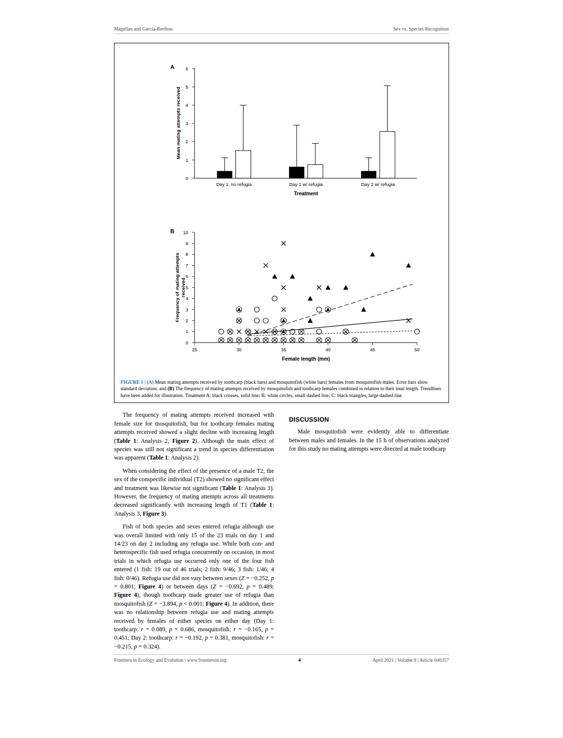Magellan and García-Berthou
Sex vs. Species Recognition
A 0 1 2 3 4 5 6 Mean mating attempts received Day 1, no refugia Day 1 w/ refugia Day 2 w/ refugia Treatment
B 0 1 2 3 4 5 6 7 8 9 10 Frequency of mating attempts received 25 30 35 40 45 50 Female length (mm)
FIGURE 1 | (A) Mean mating attempts received by toothcarp (black bars) and mosquitofish (white bars) females from mosquitofish males. Error bars show standard deviation; and (B) The frequency of mating attempts received by mosquitofish and toothcarp females combined in relation to their total length. Trendlines have been added for illustration. Treatment A: black crosses, solid line; B: white circles, small dashed line; C: black triangles, large dashed line.
The frequency of mating attempts received increased with female size for mosquitofish, but for toothcarp females mating attempts received showed a slight decline with increasing length (Table 1: Analysis 2, Figure 2). Although the main effect of species was still not significant a trend in species differentiation was apparent (Table 1: Analysis 2).
When considering the effect of the presence of a male T2, the sex of the conspecific individual (T2) showed no significant effect and treatment was likewise not significant (Table 1: Analysis 3). However, the frequency of mating attempts across all treatments decreased significantly with increasing length of T1 (Table 1: Analysis 3, Figure 3).
Fish of both species and sexes entered refugia although use was overall limited with only 15 of the 23 trials on day 1 and 14/23 on day 2 including any refugia use. While both con- and heterospecific fish used refugia concurrently on occasion, in most trials in which refugia use occurred only one of the four fish entered (1 fish: 19 out of 46 trials; 2 fish: 9/46; 3 fish: 1/46; 4 fish: 0/46). Refugia use did not vary between sexes (Z = −0.252, p = 0.801; Figure 4) or between days (Z = −0.692, p = 0.489; Figure 4), though toothcarp made greater use of refugia than mosquitofish (Z = −3.894, p < 0.001; Figure 4). In addition, there was no relationship between refugia use and mating attempts received by females of either species on either day (Day 1: toothcarp: r = 0.089, p = 0.686, mosquitofish: r = −0.165, p = 0.451; Day 2: toothcarp: r = −0.192, p = 0.381, mosquitofish: r = −0.215, p = 0.324).
DISCUSSION
Male mosquitofish were evidently able to differentiate between males and females. In the 15 h of observations analyzed for this study no mating attempts were directed at male toothcarp
Frontiers in Ecology and Evolution | www.frontiersin.org
4
April 2021 | Volume 9 | Article 646357